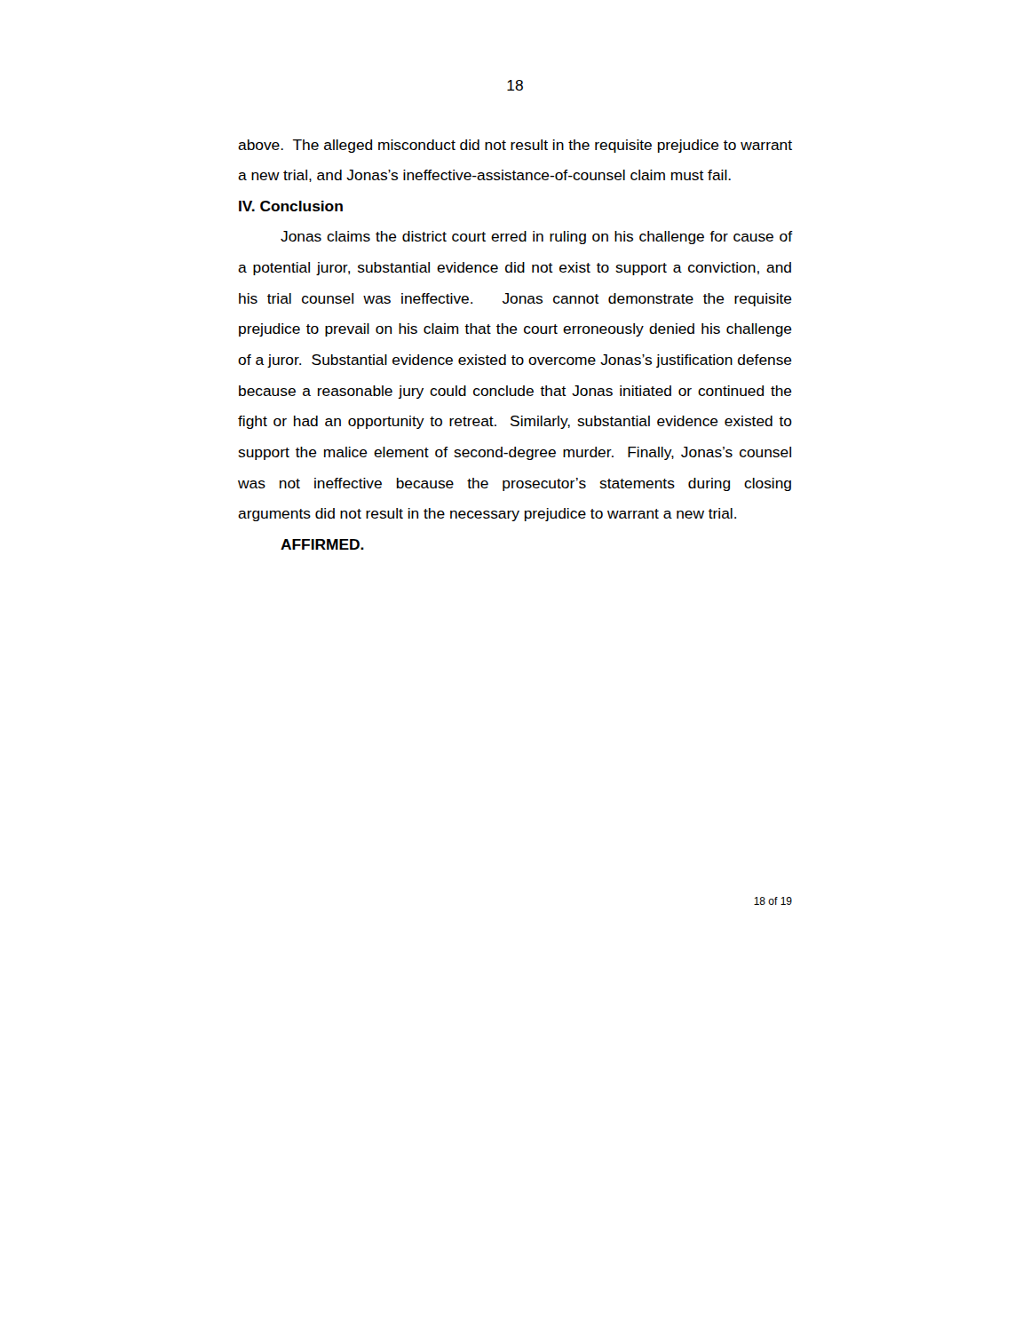18
above. The alleged misconduct did not result in the requisite prejudice to warrant a new trial, and Jonas’s ineffective-assistance-of-counsel claim must fail.
IV. Conclusion
Jonas claims the district court erred in ruling on his challenge for cause of a potential juror, substantial evidence did not exist to support a conviction, and his trial counsel was ineffective. Jonas cannot demonstrate the requisite prejudice to prevail on his claim that the court erroneously denied his challenge of a juror. Substantial evidence existed to overcome Jonas’s justification defense because a reasonable jury could conclude that Jonas initiated or continued the fight or had an opportunity to retreat. Similarly, substantial evidence existed to support the malice element of second-degree murder. Finally, Jonas’s counsel was not ineffective because the prosecutor’s statements during closing arguments did not result in the necessary prejudice to warrant a new trial.
AFFIRMED.
18 of 19